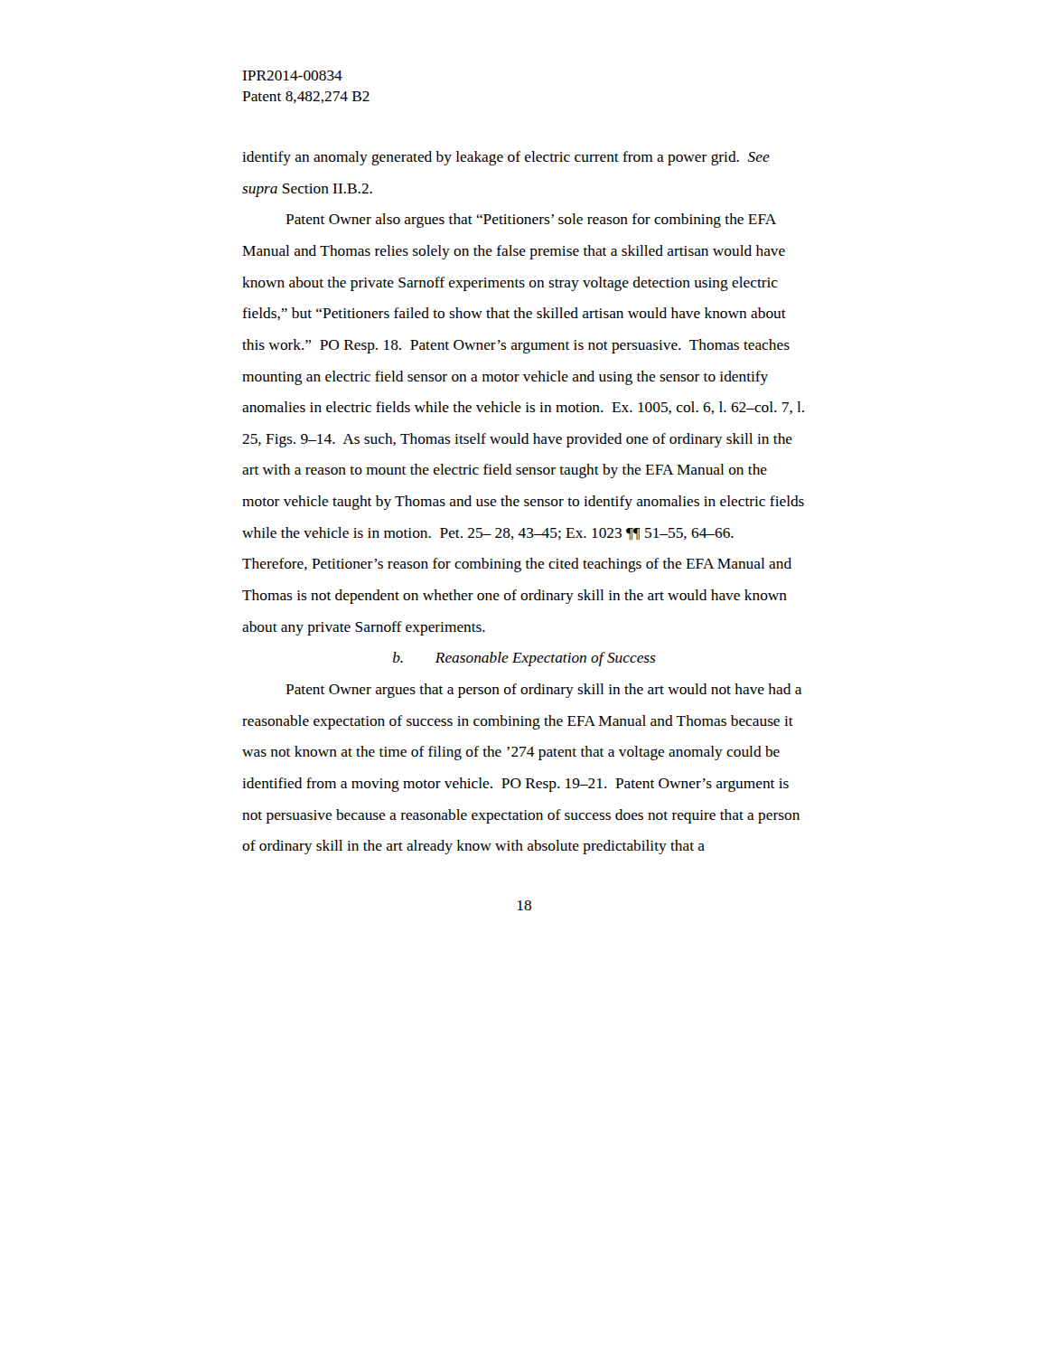IPR2014-00834
Patent 8,482,274 B2
identify an anomaly generated by leakage of electric current from a power grid. See supra Section II.B.2.
Patent Owner also argues that “Petitioners’ sole reason for combining the EFA Manual and Thomas relies solely on the false premise that a skilled artisan would have known about the private Sarnoff experiments on stray voltage detection using electric fields,” but “Petitioners failed to show that the skilled artisan would have known about this work.” PO Resp. 18. Patent Owner’s argument is not persuasive. Thomas teaches mounting an electric field sensor on a motor vehicle and using the sensor to identify anomalies in electric fields while the vehicle is in motion. Ex. 1005, col. 6, l. 62–col. 7, l. 25, Figs. 9–14. As such, Thomas itself would have provided one of ordinary skill in the art with a reason to mount the electric field sensor taught by the EFA Manual on the motor vehicle taught by Thomas and use the sensor to identify anomalies in electric fields while the vehicle is in motion. Pet. 25– 28, 43–45; Ex. 1023 ¶¶ 51–55, 64–66. Therefore, Petitioner’s reason for combining the cited teachings of the EFA Manual and Thomas is not dependent on whether one of ordinary skill in the art would have known about any private Sarnoff experiments.
b.  Reasonable Expectation of Success
Patent Owner argues that a person of ordinary skill in the art would not have had a reasonable expectation of success in combining the EFA Manual and Thomas because it was not known at the time of filing of the ’274 patent that a voltage anomaly could be identified from a moving motor vehicle. PO Resp. 19–21. Patent Owner’s argument is not persuasive because a reasonable expectation of success does not require that a person of ordinary skill in the art already know with absolute predictability that a
18